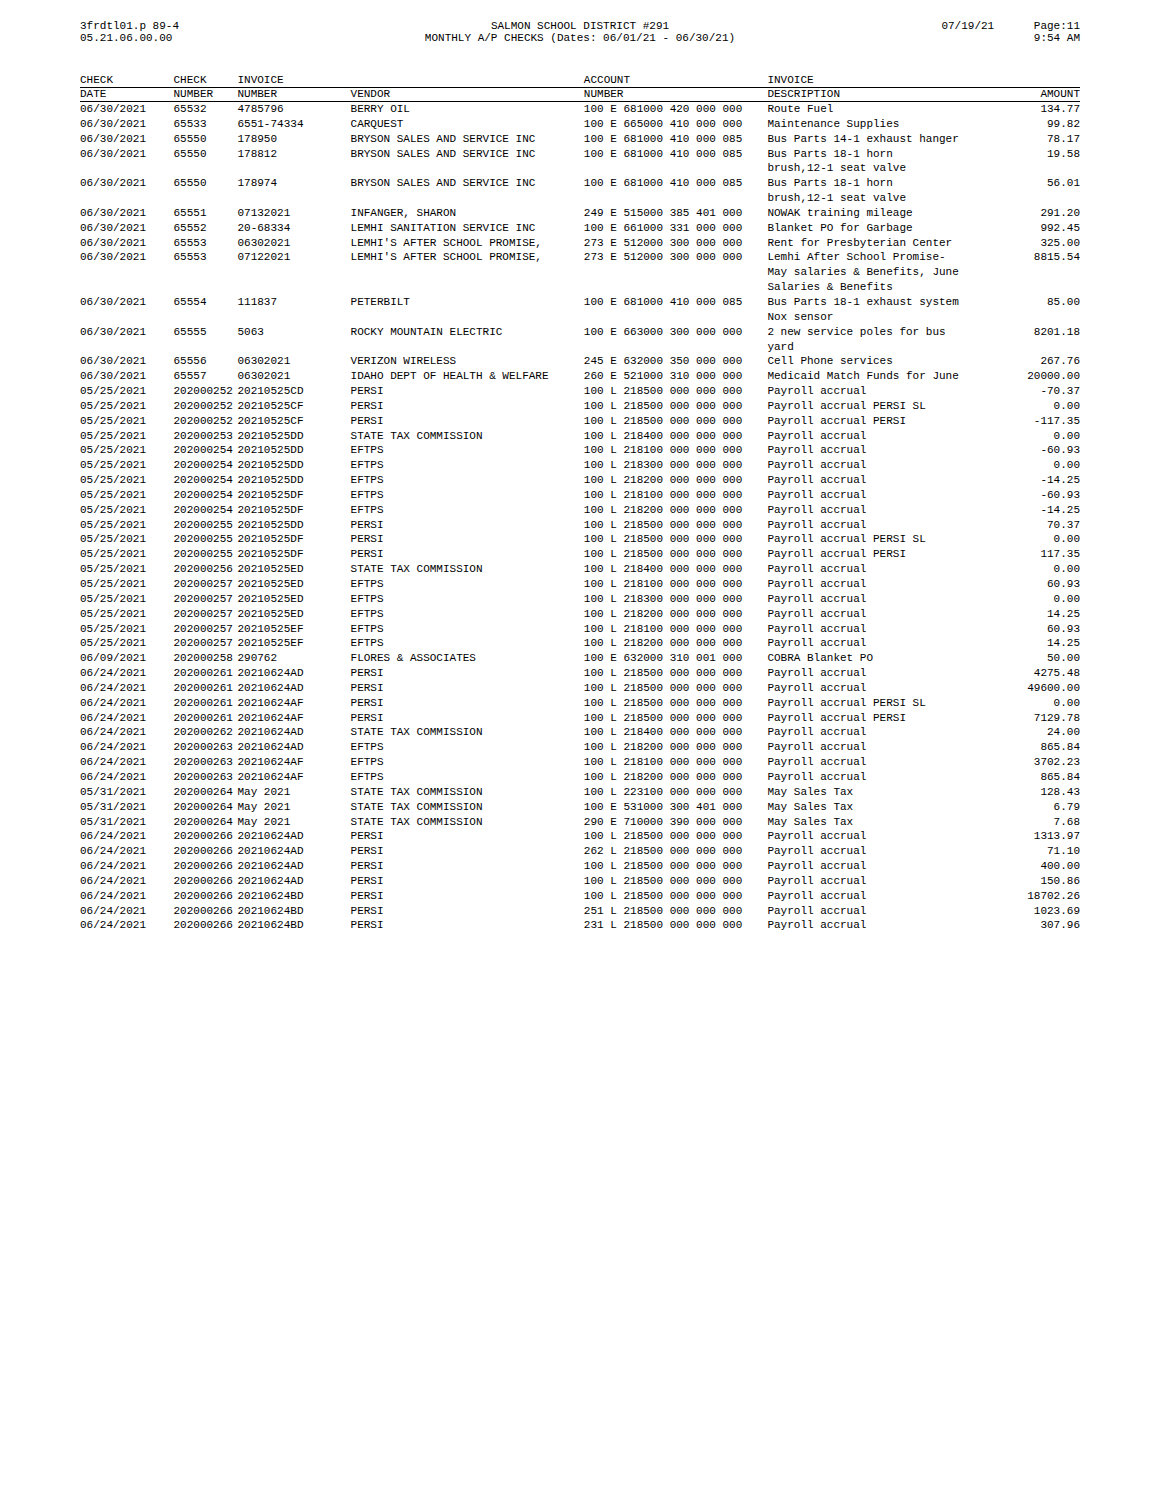3frdtl01.p 89-4
SALMON SCHOOL DISTRICT #291
07/19/21 Page:11
05.21.06.00.00
MONTHLY A/P CHECKS (Dates: 06/01/21 - 06/30/21)
9:54 AM
| CHECK | CHECK | INVOICE | | ACCOUNT | INVOICE | |
| --- | --- | --- | --- | --- | --- | --- |
| DATE | NUMBER | NUMBER | VENDOR | NUMBER | DESCRIPTION | AMOUNT |
| 06/30/2021 | 65532 | 4785796 | BERRY OIL | 100 E 681000 420 000 000 | Route Fuel | 134.77 |
| 06/30/2021 | 65533 | 6551-74334 | CARQUEST | 100 E 665000 410 000 000 | Maintenance Supplies | 99.82 |
| 06/30/2021 | 65550 | 178950 | BRYSON SALES AND SERVICE INC | 100 E 681000 410 000 085 | Bus Parts 14-1 exhaust hanger | 78.17 |
| 06/30/2021 | 65550 | 178812 | BRYSON SALES AND SERVICE INC | 100 E 681000 410 000 085 | Bus Parts 18-1 horn | 19.58 |
| | | | | | brush,12-1 seat valve | |
| 06/30/2021 | 65550 | 178974 | BRYSON SALES AND SERVICE INC | 100 E 681000 410 000 085 | Bus Parts 18-1 horn | 56.01 |
| | | | | | brush,12-1 seat valve | |
| 06/30/2021 | 65551 | 07132021 | INFANGER, SHARON | 249 E 515000 385 401 000 | NOWAK training mileage | 291.20 |
| 06/30/2021 | 65552 | 20-68334 | LEMHI SANITATION SERVICE INC | 100 E 661000 331 000 000 | Blanket PO for Garbage | 992.45 |
| 06/30/2021 | 65553 | 06302021 | LEMHI'S AFTER SCHOOL PROMISE, | 273 E 512000 300 000 000 | Rent for Presbyterian Center | 325.00 |
| 06/30/2021 | 65553 | 07122021 | LEMHI'S AFTER SCHOOL PROMISE, | 273 E 512000 300 000 000 | Lemhi After School Promise- | 8815.54 |
| | | | | | May salaries & Benefits, June | |
| | | | | | Salaries & Benefits | |
| 06/30/2021 | 65554 | 111837 | PETERBILT | 100 E 681000 410 000 085 | Bus Parts 18-1 exhaust system | 85.00 |
| | | | | | Nox sensor | |
| 06/30/2021 | 65555 | 5063 | ROCKY MOUNTAIN ELECTRIC | 100 E 663000 300 000 000 | 2 new service poles for bus | 8201.18 |
| | | | | | yard | |
| 06/30/2021 | 65556 | 06302021 | VERIZON WIRELESS | 245 E 632000 350 000 000 | Cell Phone services | 267.76 |
| 06/30/2021 | 65557 | 06302021 | IDAHO DEPT OF HEALTH & WELFARE | 260 E 521000 310 000 000 | Medicaid Match Funds for June | 20000.00 |
| 05/25/2021 | 202000252 | 20210525CD | PERSI | 100 L 218500 000 000 000 | Payroll accrual | -70.37 |
| 05/25/2021 | 202000252 | 20210525CF | PERSI | 100 L 218500 000 000 000 | Payroll accrual PERSI SL | 0.00 |
| 05/25/2021 | 202000252 | 20210525CF | PERSI | 100 L 218500 000 000 000 | Payroll accrual PERSI | -117.35 |
| 05/25/2021 | 202000253 | 20210525DD | STATE TAX COMMISSION | 100 L 218400 000 000 000 | Payroll accrual | 0.00 |
| 05/25/2021 | 202000254 | 20210525DD | EFTPS | 100 L 218100 000 000 000 | Payroll accrual | -60.93 |
| 05/25/2021 | 202000254 | 20210525DD | EFTPS | 100 L 218300 000 000 000 | Payroll accrual | 0.00 |
| 05/25/2021 | 202000254 | 20210525DD | EFTPS | 100 L 218200 000 000 000 | Payroll accrual | -14.25 |
| 05/25/2021 | 202000254 | 20210525DF | EFTPS | 100 L 218100 000 000 000 | Payroll accrual | -60.93 |
| 05/25/2021 | 202000254 | 20210525DF | EFTPS | 100 L 218200 000 000 000 | Payroll accrual | -14.25 |
| 05/25/2021 | 202000255 | 20210525DD | PERSI | 100 L 218500 000 000 000 | Payroll accrual | 70.37 |
| 05/25/2021 | 202000255 | 20210525DF | PERSI | 100 L 218500 000 000 000 | Payroll accrual PERSI SL | 0.00 |
| 05/25/2021 | 202000255 | 20210525DF | PERSI | 100 L 218500 000 000 000 | Payroll accrual PERSI | 117.35 |
| 05/25/2021 | 202000256 | 20210525ED | STATE TAX COMMISSION | 100 L 218400 000 000 000 | Payroll accrual | 0.00 |
| 05/25/2021 | 202000257 | 20210525ED | EFTPS | 100 L 218100 000 000 000 | Payroll accrual | 60.93 |
| 05/25/2021 | 202000257 | 20210525ED | EFTPS | 100 L 218300 000 000 000 | Payroll accrual | 0.00 |
| 05/25/2021 | 202000257 | 20210525ED | EFTPS | 100 L 218200 000 000 000 | Payroll accrual | 14.25 |
| 05/25/2021 | 202000257 | 20210525EF | EFTPS | 100 L 218100 000 000 000 | Payroll accrual | 60.93 |
| 05/25/2021 | 202000257 | 20210525EF | EFTPS | 100 L 218200 000 000 000 | Payroll accrual | 14.25 |
| 06/09/2021 | 202000258 | 290762 | FLORES & ASSOCIATES | 100 E 632000 310 001 000 | COBRA Blanket PO | 50.00 |
| 06/24/2021 | 202000261 | 20210624AD | PERSI | 100 L 218500 000 000 000 | Payroll accrual | 4275.48 |
| 06/24/2021 | 202000261 | 20210624AD | PERSI | 100 L 218500 000 000 000 | Payroll accrual | 49600.00 |
| 06/24/2021 | 202000261 | 20210624AF | PERSI | 100 L 218500 000 000 000 | Payroll accrual PERSI SL | 0.00 |
| 06/24/2021 | 202000261 | 20210624AF | PERSI | 100 L 218500 000 000 000 | Payroll accrual PERSI | 7129.78 |
| 06/24/2021 | 202000262 | 20210624AD | STATE TAX COMMISSION | 100 L 218400 000 000 000 | Payroll accrual | 24.00 |
| 06/24/2021 | 202000263 | 20210624AD | EFTPS | 100 L 218200 000 000 000 | Payroll accrual | 865.84 |
| 06/24/2021 | 202000263 | 20210624AF | EFTPS | 100 L 218100 000 000 000 | Payroll accrual | 3702.23 |
| 06/24/2021 | 202000263 | 20210624AF | EFTPS | 100 L 218200 000 000 000 | Payroll accrual | 865.84 |
| 05/31/2021 | 202000264 | May 2021 | STATE TAX COMMISSION | 100 L 223100 000 000 000 | May Sales Tax | 128.43 |
| 05/31/2021 | 202000264 | May 2021 | STATE TAX COMMISSION | 100 E 531000 300 401 000 | May Sales Tax | 6.79 |
| 05/31/2021 | 202000264 | May 2021 | STATE TAX COMMISSION | 290 E 710000 390 000 000 | May Sales Tax | 7.68 |
| 06/24/2021 | 202000266 | 20210624AD | PERSI | 100 L 218500 000 000 000 | Payroll accrual | 1313.97 |
| 06/24/2021 | 202000266 | 20210624AD | PERSI | 262 L 218500 000 000 000 | Payroll accrual | 71.10 |
| 06/24/2021 | 202000266 | 20210624AD | PERSI | 100 L 218500 000 000 000 | Payroll accrual | 400.00 |
| 06/24/2021 | 202000266 | 20210624AD | PERSI | 100 L 218500 000 000 000 | Payroll accrual | 150.86 |
| 06/24/2021 | 202000266 | 20210624BD | PERSI | 100 L 218500 000 000 000 | Payroll accrual | 18702.26 |
| 06/24/2021 | 202000266 | 20210624BD | PERSI | 251 L 218500 000 000 000 | Payroll accrual | 1023.69 |
| 06/24/2021 | 202000266 | 20210624BD | PERSI | 231 L 218500 000 000 000 | Payroll accrual | 307.96 |